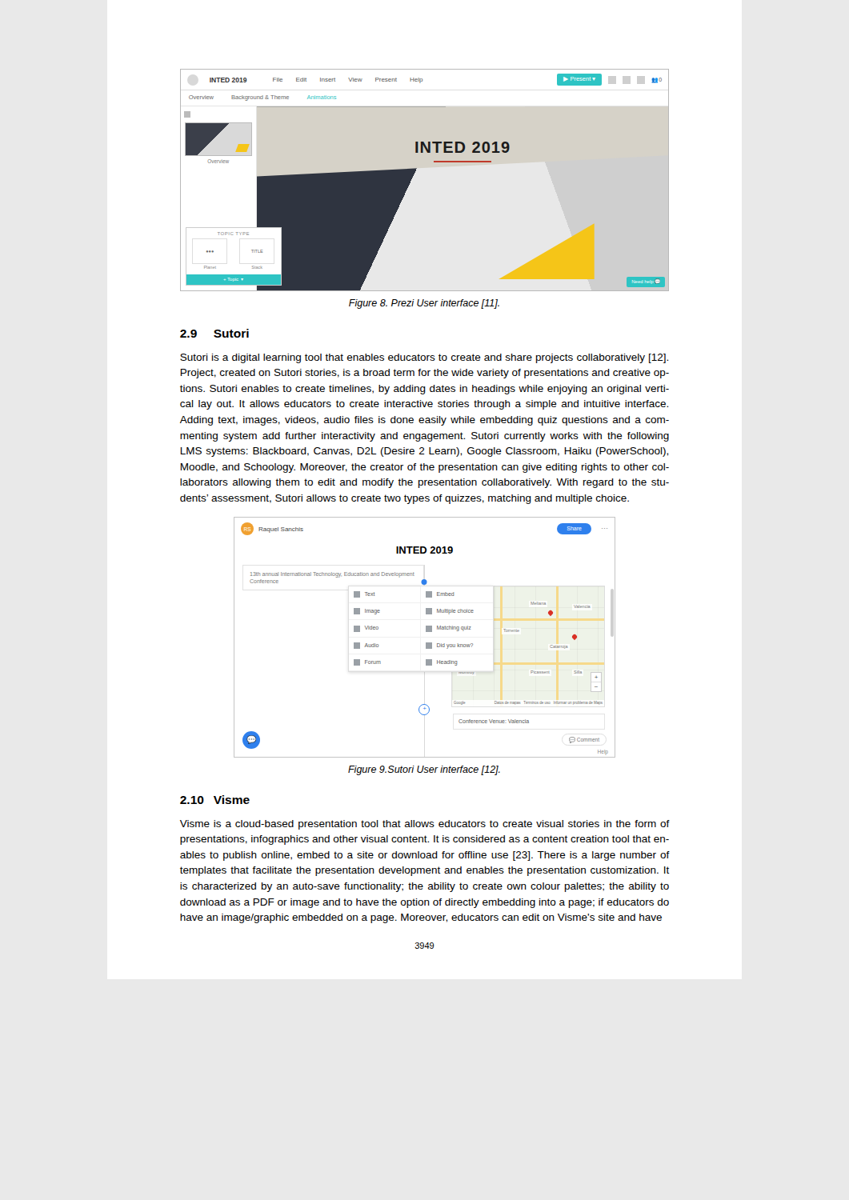INTED 2019
File Edit Insert View Present Help
▶ Present ▾ 👥0
Overview Background & Theme Animations
Overview
TOPIC TYPE
●●●
Planet
TITLE
Stack
+ Topic ▾
INTED 2019
Need help 💬
Figure 8. Prezi User interface [11].
2.9 Sutori
Sutori is a digital learning tool that enables educators to create and share projects collaboratively [12]. Project, created on Sutori stories, is a broad term for the wide variety of presentations and creative options. Sutori enables to create timelines, by adding dates in headings while enjoying an original vertical lay out. It allows educators to create interactive stories through a simple and intuitive interface. Adding text, images, videos, audio files is done easily while embedding quiz questions and a commenting system add further interactivity and engagement. Sutori currently works with the following LMS systems: Blackboard, Canvas, D2L (Desire 2 Learn), Google Classroom, Haiku (PowerSchool), Moodle, and Schoology. Moreover, the creator of the presentation can give editing rights to other collaborators allowing them to edit and modify the presentation collaboratively. With regard to the students’ assessment, Sutori allows to create two types of quizzes, matching and multiple choice.
RS
Raquel Sanchis Share ⋯
INTED 2019
13th annual International Technology, Education and Development Conference
Text
Embed
Image
Multiple choice
Video
Matching quiz
Audio
Did you know?
Forum
Heading
Meliana
Valencia
Torrente
El Realón
Catarroja
Montroy
Picassent
Silla
+
−
Google Datos de mapas Términos de uso Informar un problema de Maps
Conference Venue: Valencia
💬 Comment
+
💬
Help
Figure 9.Sutori User interface [12].
2.10 Visme
Visme is a cloud-based presentation tool that allows educators to create visual stories in the form of presentations, infographics and other visual content. It is considered as a content creation tool that enables to publish online, embed to a site or download for offline use [23]. There is a large number of templates that facilitate the presentation development and enables the presentation customization. It is characterized by an auto-save functionality; the ability to create own colour palettes; the ability to download as a PDF or image and to have the option of directly embedding into a page; if educators do have an image/graphic embedded on a page. Moreover, educators can edit on Visme's site and have
3949